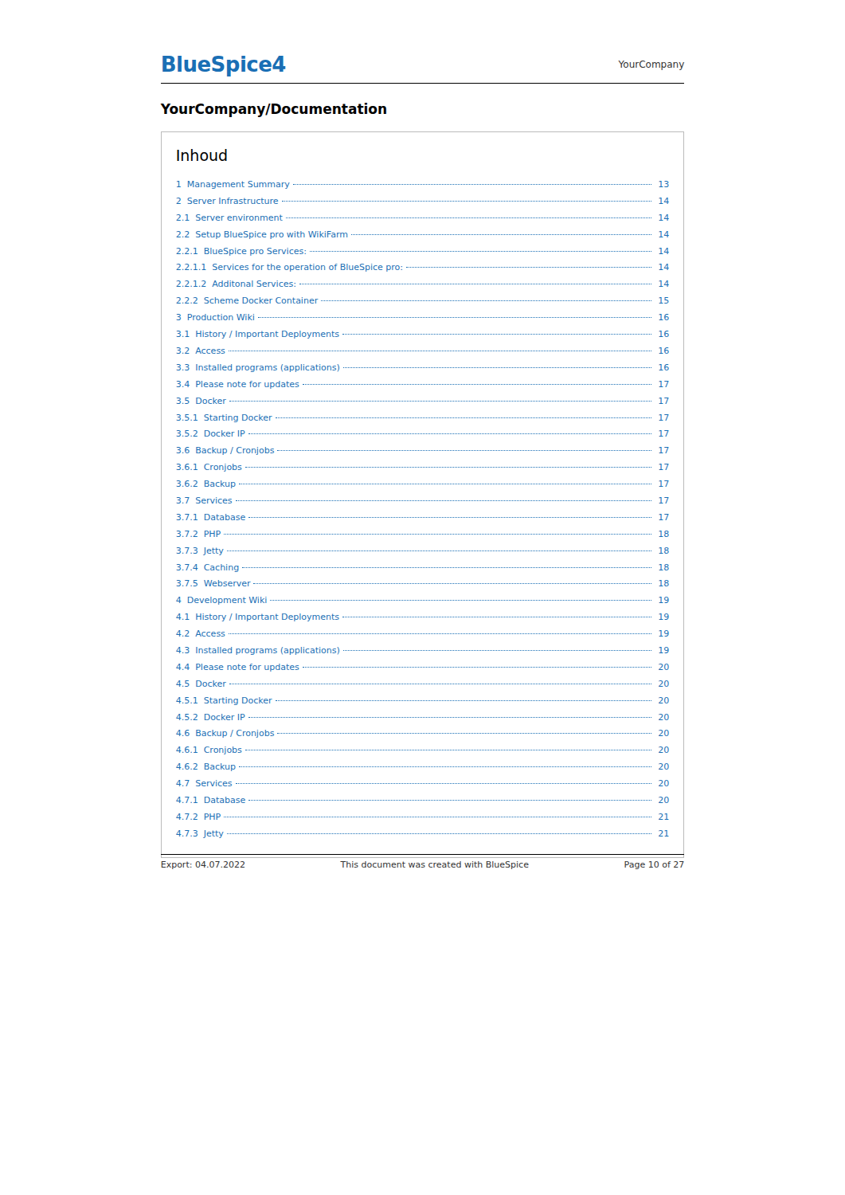Blue Spice 4
YourCompany
YourCompany/Documentation
Inhoud
1 Management Summary 13
2 Server Infrastructure 14
2.1 Server environment 14
2.2 Setup BlueSpice pro with WikiFarm 14
2.2.1 BlueSpice pro Services: 14
2.2.1.1 Services for the operation of BlueSpice pro: 14
2.2.1.2 Additonal Services: 14
2.2.2 Scheme Docker Container 15
3 Production Wiki 16
3.1 History / Important Deployments 16
3.2 Access 16
3.3 Installed programs (applications) 16
3.4 Please note for updates 17
3.5 Docker 17
3.5.1 Starting Docker 17
3.5.2 Docker IP 17
3.6 Backup / Cronjobs 17
3.6.1 Cronjobs 17
3.6.2 Backup 17
3.7 Services 17
3.7.1 Database 17
3.7.2 PHP 18
3.7.3 Jetty 18
3.7.4 Caching 18
3.7.5 Webserver 18
4 Development Wiki 19
4.1 History / Important Deployments 19
4.2 Access 19
4.3 Installed programs (applications) 19
4.4 Please note for updates 20
4.5 Docker 20
4.5.1 Starting Docker 20
4.5.2 Docker IP 20
4.6 Backup / Cronjobs 20
4.6.1 Cronjobs 20
4.6.2 Backup 20
4.7 Services 20
4.7.1 Database 20
4.7.2 PHP 21
4.7.3 Jetty 21
Export: 04.07.2022
This document was created with BlueSpice
Page 10 of 27